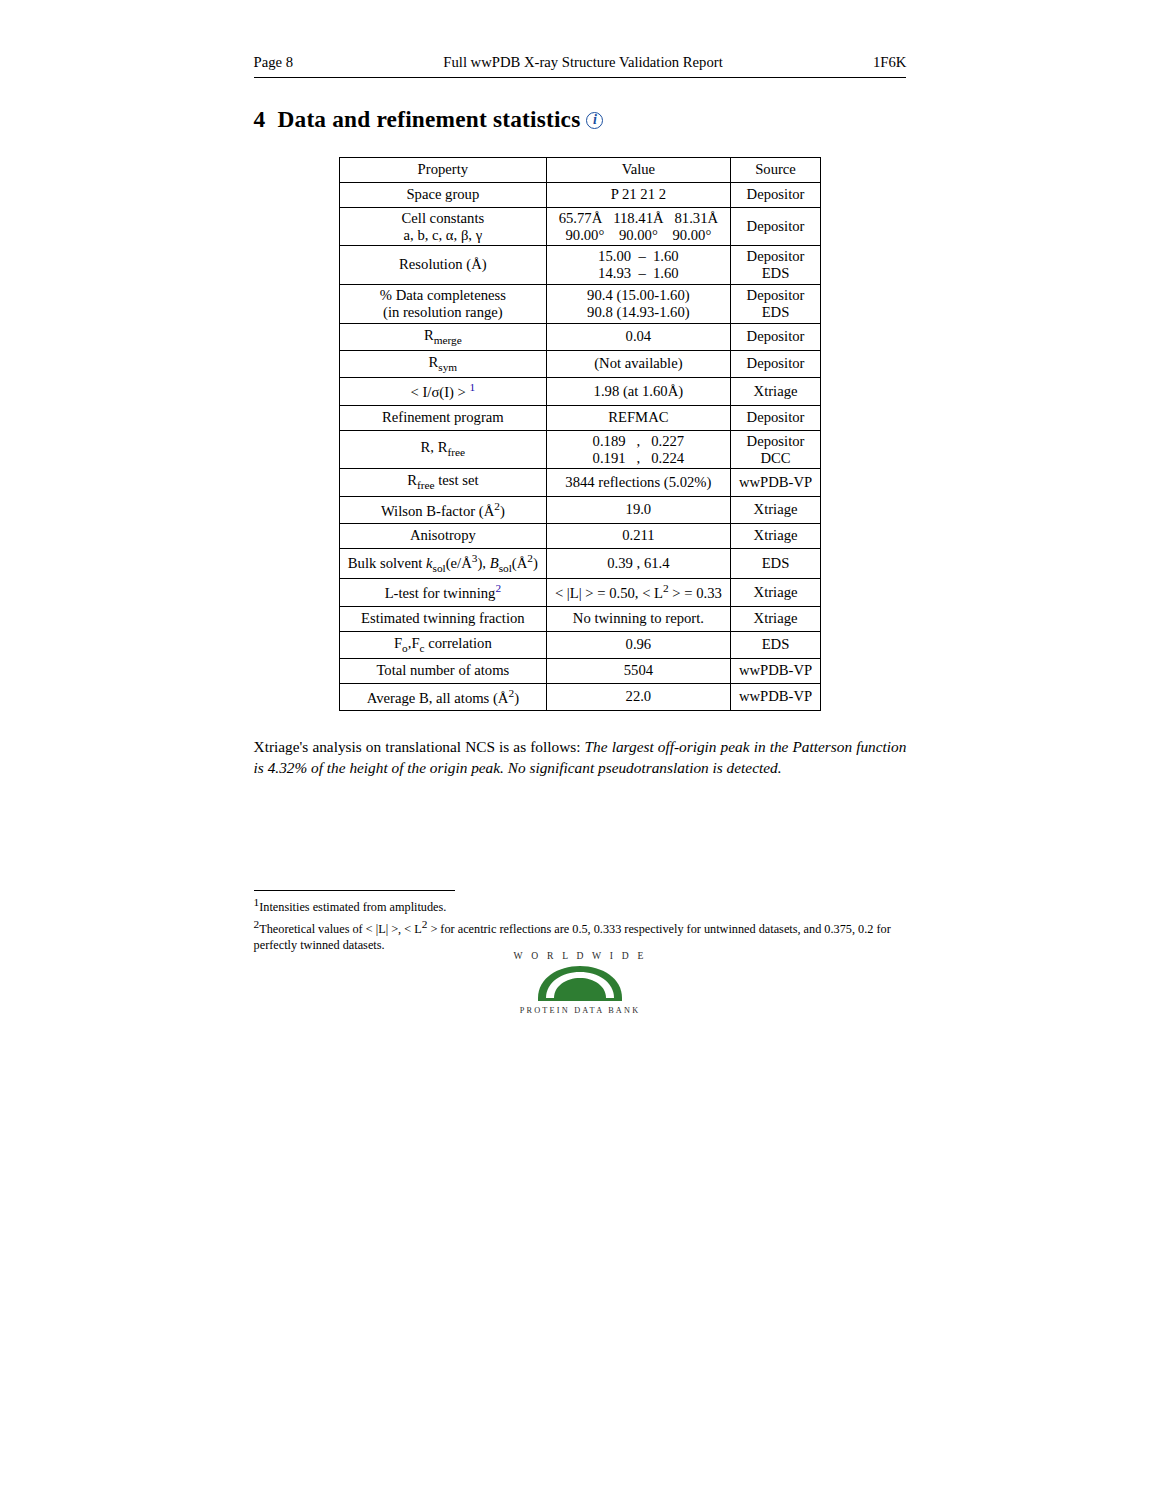Page 8
Full wwPDB X-ray Structure Validation Report
1F6K
4 Data and refinement statisticsi
| Property | Value | Source |
| --- | --- | --- |
| Space group | P 21 21 2 | Depositor |
| Cell constants a, b, c, α, β, γ | 65.77Å 118.41Å 81.31Å 90.00° 90.00° 90.00° | Depositor |
| Resolution (Å) | 15.00 – 1.60 14.93 – 1.60 | Depositor EDS |
| % Data completeness (in resolution range) | 90.4 (15.00-1.60) 90.8 (14.93-1.60) | Depositor EDS |
| R merge | 0.04 | Depositor |
| R sym | (Not available) | Depositor |
| < I/σ(I) > 1 | 1.98 (at 1.60Å) | Xtriage |
| Refinement program | REFMAC | Depositor |
| R, R free | 0.189 , 0.227 0.191 , 0.224 | Depositor DCC |
| R free test set | 3844 reflections (5.02%) | wwPDB-VP |
| Wilson B-factor (Å 2 ) | 19.0 | Xtriage |
| Anisotropy | 0.211 | Xtriage |
| Bulk solvent k sol (e/Å 3 ), B sol (Å 2 ) | 0.39 , 61.4 | EDS |
| L-test for twinning 2 | < /L/ > = 0.50, < L 2 > = 0.33 | Xtriage |
| Estimated twinning fraction | No twinning to report. | Xtriage |
| F o ,F c correlation | 0.96 | EDS |
| Total number of atoms | 5504 | wwPDB-VP |
| Average B, all atoms (Å 2 ) | 22.0 | wwPDB-VP |
Xtriage's analysis on translational NCS is as follows: The largest off-origin peak in the Patterson function is 4.32% of the height of the origin peak. No significant pseudotranslation is detected.
1 Intensities estimated from amplitudes.
2 Theoretical values of < |L| >, < L2 > for acentric reflections are 0.5, 0.333 respectively for untwinned datasets, and 0.375, 0.2 for perfectly twinned datasets.
W O R L D W I D E
PROTEIN DATA BANK